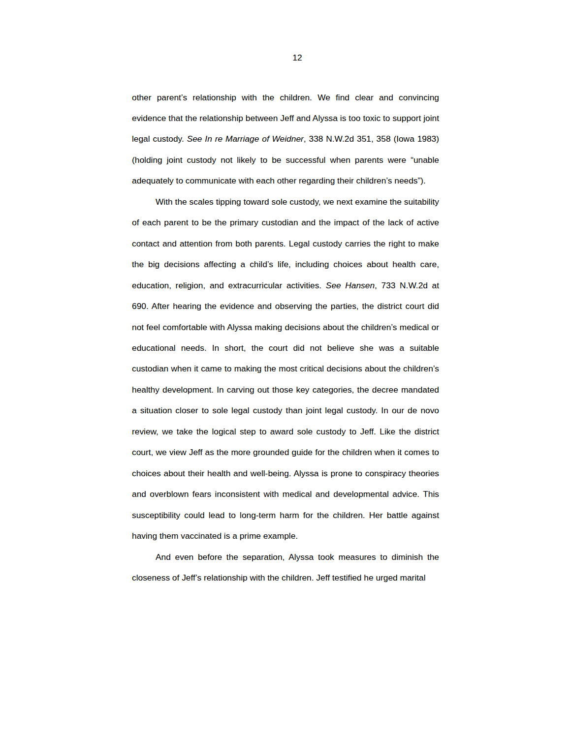12
other parent’s relationship with the children. We find clear and convincing evidence that the relationship between Jeff and Alyssa is too toxic to support joint legal custody. See In re Marriage of Weidner, 338 N.W.2d 351, 358 (Iowa 1983) (holding joint custody not likely to be successful when parents were “unable adequately to communicate with each other regarding their children’s needs”).
With the scales tipping toward sole custody, we next examine the suitability of each parent to be the primary custodian and the impact of the lack of active contact and attention from both parents. Legal custody carries the right to make the big decisions affecting a child’s life, including choices about health care, education, religion, and extracurricular activities. See Hansen, 733 N.W.2d at 690. After hearing the evidence and observing the parties, the district court did not feel comfortable with Alyssa making decisions about the children’s medical or educational needs. In short, the court did not believe she was a suitable custodian when it came to making the most critical decisions about the children’s healthy development. In carving out those key categories, the decree mandated a situation closer to sole legal custody than joint legal custody. In our de novo review, we take the logical step to award sole custody to Jeff. Like the district court, we view Jeff as the more grounded guide for the children when it comes to choices about their health and well-being. Alyssa is prone to conspiracy theories and overblown fears inconsistent with medical and developmental advice. This susceptibility could lead to long-term harm for the children. Her battle against having them vaccinated is a prime example.
And even before the separation, Alyssa took measures to diminish the closeness of Jeff’s relationship with the children. Jeff testified he urged marital